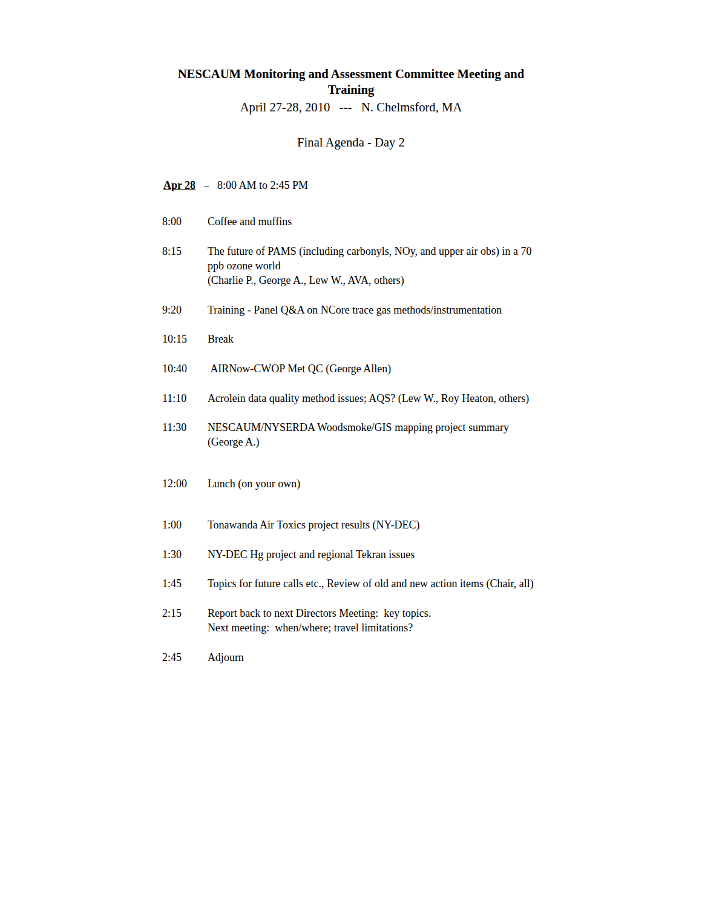NESCAUM Monitoring and Assessment Committee Meeting and Training
April 27-28, 2010 --- N. Chelmsford, MA
Final Agenda - Day 2
Apr 28 – 8:00 AM to 2:45 PM
| 8:00 | Coffee and muffins |
| 8:15 | The future of PAMS (including carbonyls, NOy, and upper air obs) in a 70 ppb ozone world (Charlie P., George A., Lew W., AVA, others) |
| 9:20 | Training - Panel Q&A on NCore trace gas methods/instrumentation |
| 10:15 | Break |
| 10:40 | AIRNow-CWOP Met QC (George Allen) |
| 11:10 | Acrolein data quality method issues; AQS? (Lew W., Roy Heaton, others) |
| 11:30 | NESCAUM/NYSERDA Woodsmoke/GIS mapping project summary (George A.) |
| 12:00 | Lunch (on your own) |
| 1:00 | Tonawanda Air Toxics project results (NY-DEC) |
| 1:30 | NY-DEC Hg project and regional Tekran issues |
| 1:45 | Topics for future calls etc., Review of old and new action items (Chair, all) |
| 2:15 | Report back to next Directors Meeting: key topics. Next meeting: when/where; travel limitations? |
| 2:45 | Adjourn |